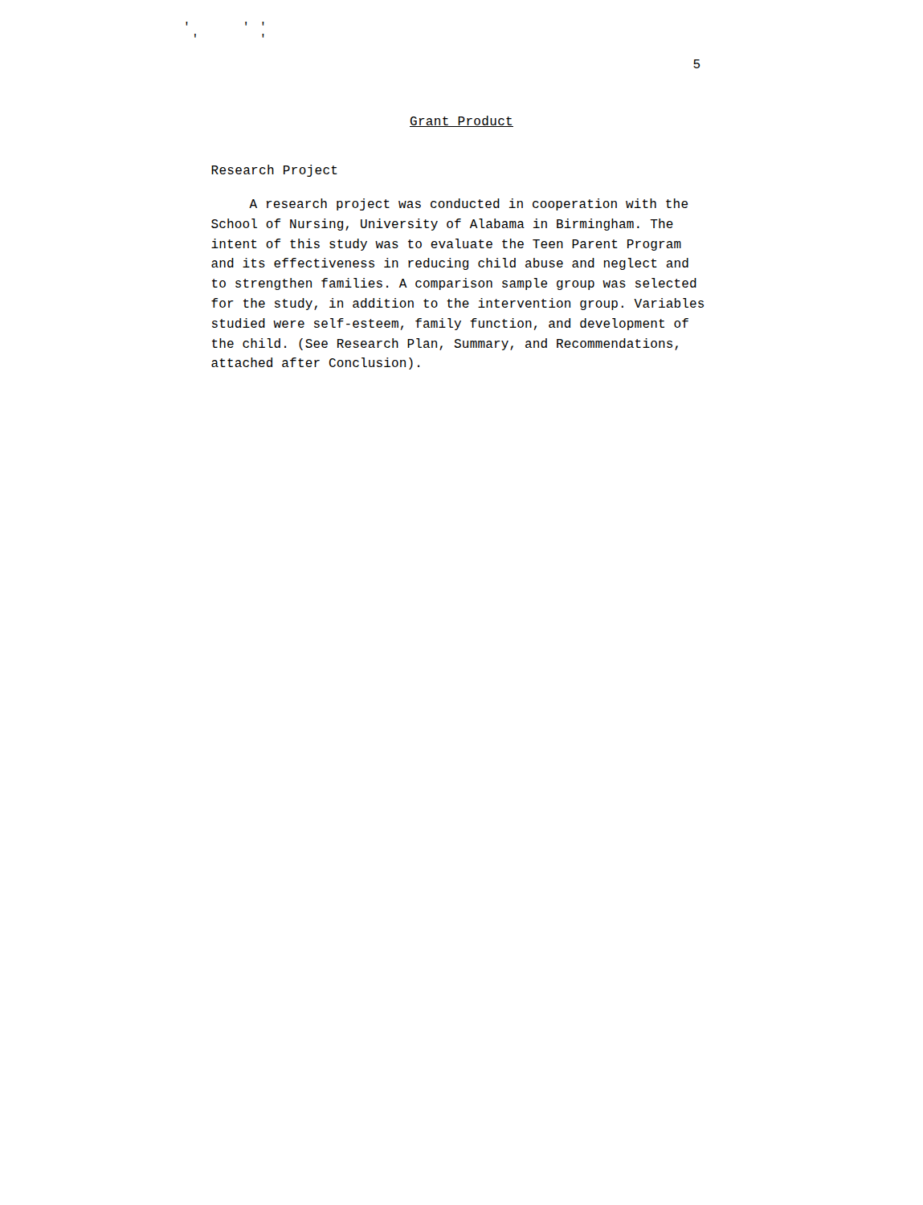' ' ' ' '
5
Grant Product
Research Project
A research project was conducted in cooperation with the School of Nursing, University of Alabama in Birmingham. The intent of this study was to evaluate the Teen Parent Program and its effectiveness in reducing child abuse and neglect and to strengthen families. A comparison sample group was selected for the study, in addition to the intervention group. Variables studied were self-esteem, family function, and development of the child. (See Research Plan, Summary, and Recommendations, attached after Conclusion).